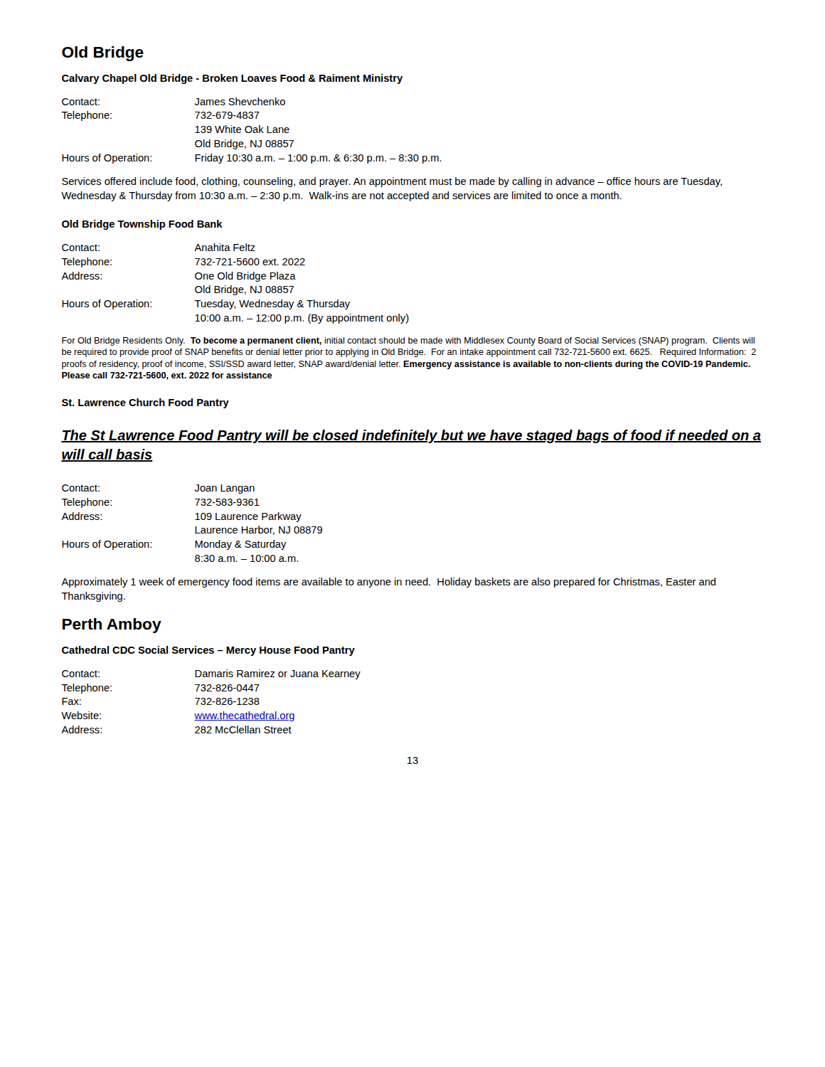Old Bridge
Calvary Chapel Old Bridge - Broken Loaves Food & Raiment Ministry
| Contact: | James Shevchenko |
| Telephone: | 732-679-4837 |
| | 139 White Oak Lane |
| | Old Bridge, NJ 08857 |
| Hours of Operation: | Friday 10:30 a.m. – 1:00 p.m. & 6:30 p.m. – 8:30 p.m. |
Services offered include food, clothing, counseling, and prayer. An appointment must be made by calling in advance – office hours are Tuesday, Wednesday & Thursday from 10:30 a.m. – 2:30 p.m. Walk-ins are not accepted and services are limited to once a month.
Old Bridge Township Food Bank
| Contact: | Anahita Feltz |
| Telephone: | 732-721-5600 ext. 2022 |
| Address: | One Old Bridge Plaza |
| | Old Bridge, NJ 08857 |
| Hours of Operation: | Tuesday, Wednesday & Thursday |
| | 10:00 a.m. – 12:00 p.m. (By appointment only) |
For Old Bridge Residents Only. To become a permanent client, initial contact should be made with Middlesex County Board of Social Services (SNAP) program. Clients will be required to provide proof of SNAP benefits or denial letter prior to applying in Old Bridge. For an intake appointment call 732-721-5600 ext. 6625. Required Information: 2 proofs of residency, proof of income, SSI/SSD award letter, SNAP award/denial letter. Emergency assistance is available to non-clients during the COVID-19 Pandemic. Please call 732-721-5600, ext. 2022 for assistance
St. Lawrence Church Food Pantry
The St Lawrence Food Pantry will be closed indefinitely but we have staged bags of food if needed on a will call basis
| Contact: | Joan Langan |
| Telephone: | 732-583-9361 |
| Address: | 109 Laurence Parkway |
| | Laurence Harbor, NJ 08879 |
| Hours of Operation: | Monday & Saturday |
| | 8:30 a.m. – 10:00 a.m. |
Approximately 1 week of emergency food items are available to anyone in need. Holiday baskets are also prepared for Christmas, Easter and Thanksgiving.
Perth Amboy
Cathedral CDC Social Services – Mercy House Food Pantry
| Contact: | Damaris Ramirez or Juana Kearney |
| Telephone: | 732-826-0447 |
| Fax: | 732-826-1238 |
| Website: | www.thecathedral.org |
| Address: | 282 McClellan Street |
13